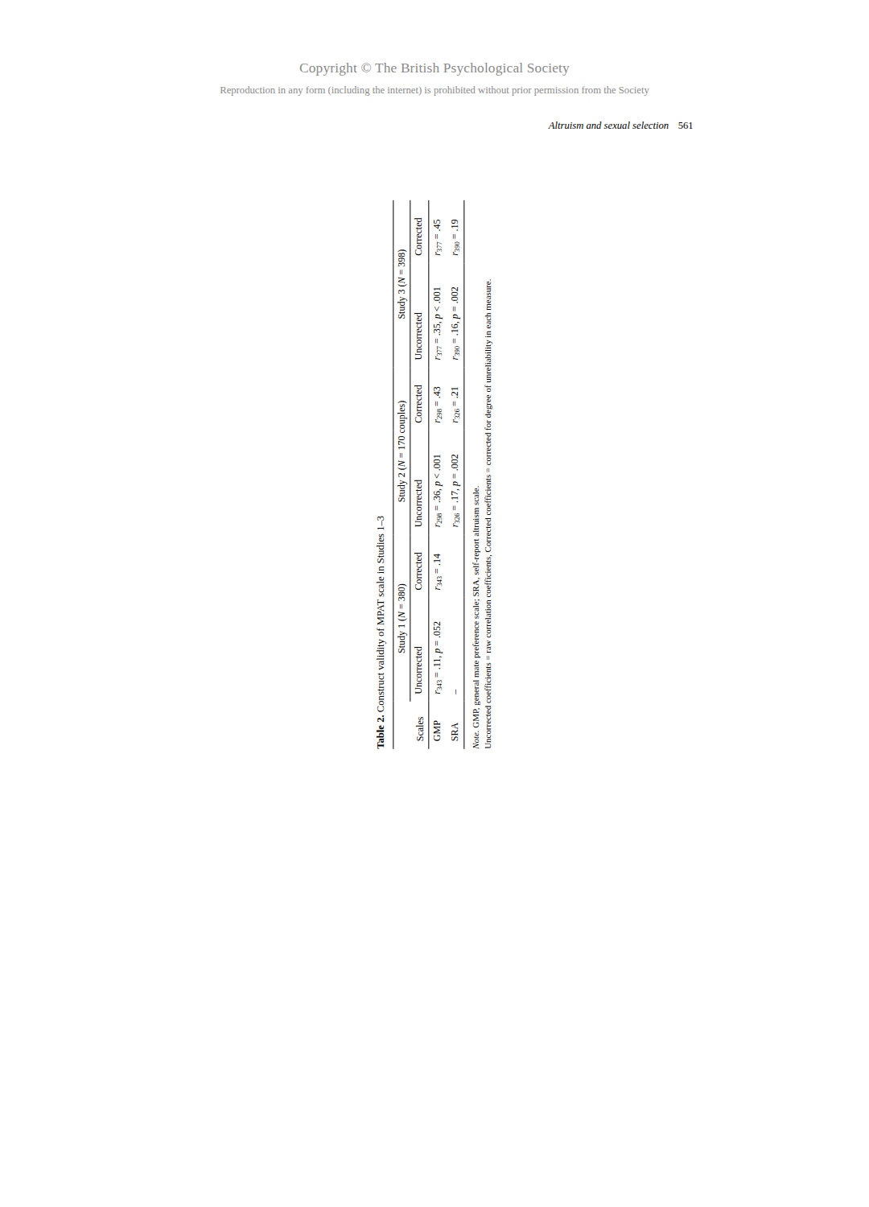Copyright © The British Psychological Society
Reproduction in any form (including the internet) is prohibited without prior permission from the Society
Altruism and sexual selection561
Table 2. Construct validity of MPAT scale in Studies 1–3
| Scales | Study 1 ( N = 380) | Study 2 ( N = 170 couples) | Study 3 ( N = 398) |
| --- | --- | --- | --- |
| Uncorrected | Corrected | Uncorrected | Corrected | Uncorrected | Corrected |
| GMP | r 343 = .11, p = .052 | r 343 = .14 | r 298 = .36, p < .001 | r 298 = .43 | r 377 = .35, p < .001 | r 377 = .45 |
| SRA | – | | r 326 = .17, p = .002 | r 326 = .21 | r 390 = .16, p = .002 | r 390 = .19 |
Note. GMP, general mate preference scale; SRA, self-report altruism scale.
Uncorrected coefficients = raw correlation coefficients, Corrected coefficients = corrected for degree of unreliability in each measure.